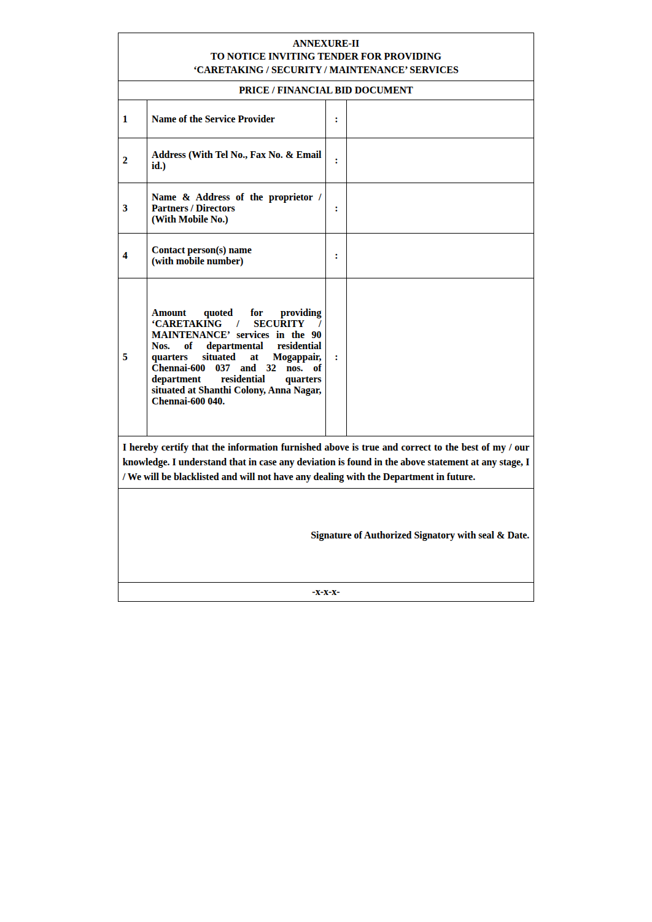| ANNEXURE-II TO NOTICE INVITING TENDER FOR PROVIDING ‘CARETAKING / SECURITY / MAINTENANCE’ SERVICES |
| PRICE / FINANCIAL BID DOCUMENT |
| 1 | Name of the Service Provider | : | |
| 2 | Address (With Tel No., Fax No. & Email id.) | : | |
| 3 | Name & Address of the proprietor / Partners / Directors (With Mobile No.) | : | |
| 4 | Contact person(s) name (with mobile number) | : | |
| 5 | Amount quoted for providing ‘CARETAKING / SECURITY / MAINTENANCE’ services in the 90 Nos. of departmental residential quarters situated at Mogappair, Chennai-600 037 and 32 nos. of department residential quarters situated at Shanthi Colony, Anna Nagar, Chennai-600 040. | : | |
| I hereby certify that the information furnished above is true and correct to the best of my / our knowledge. I understand that in case any deviation is found in the above statement at any stage, I / We will be blacklisted and will not have any dealing with the Department in future. |
| Signature of Authorized Signatory with seal & Date. |
| -x-x-x- |